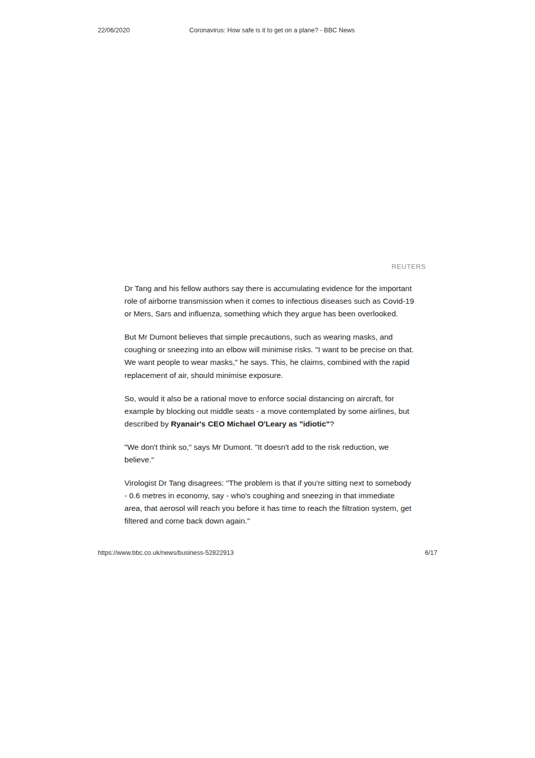22/06/2020 Coronavirus: How safe is it to get on a plane? - BBC News
REUTERS
Dr Tang and his fellow authors say there is accumulating evidence for the important role of airborne transmission when it comes to infectious diseases such as Covid-19 or Mers, Sars and influenza, something which they argue has been overlooked.
But Mr Dumont believes that simple precautions, such as wearing masks, and coughing or sneezing into an elbow will minimise risks. "I want to be precise on that. We want people to wear masks," he says. This, he claims, combined with the rapid replacement of air, should minimise exposure.
So, would it also be a rational move to enforce social distancing on aircraft, for example by blocking out middle seats - a move contemplated by some airlines, but described by Ryanair's CEO Michael O'Leary as "idiotic"?
"We don't think so," says Mr Dumont. "It doesn't add to the risk reduction, we believe."
Virologist Dr Tang disagrees: "The problem is that if you're sitting next to somebody - 0.6 metres in economy, say - who's coughing and sneezing in that immediate area, that aerosol will reach you before it has time to reach the filtration system, get filtered and come back down again."
https://www.bbc.co.uk/news/business-52822913 6/17